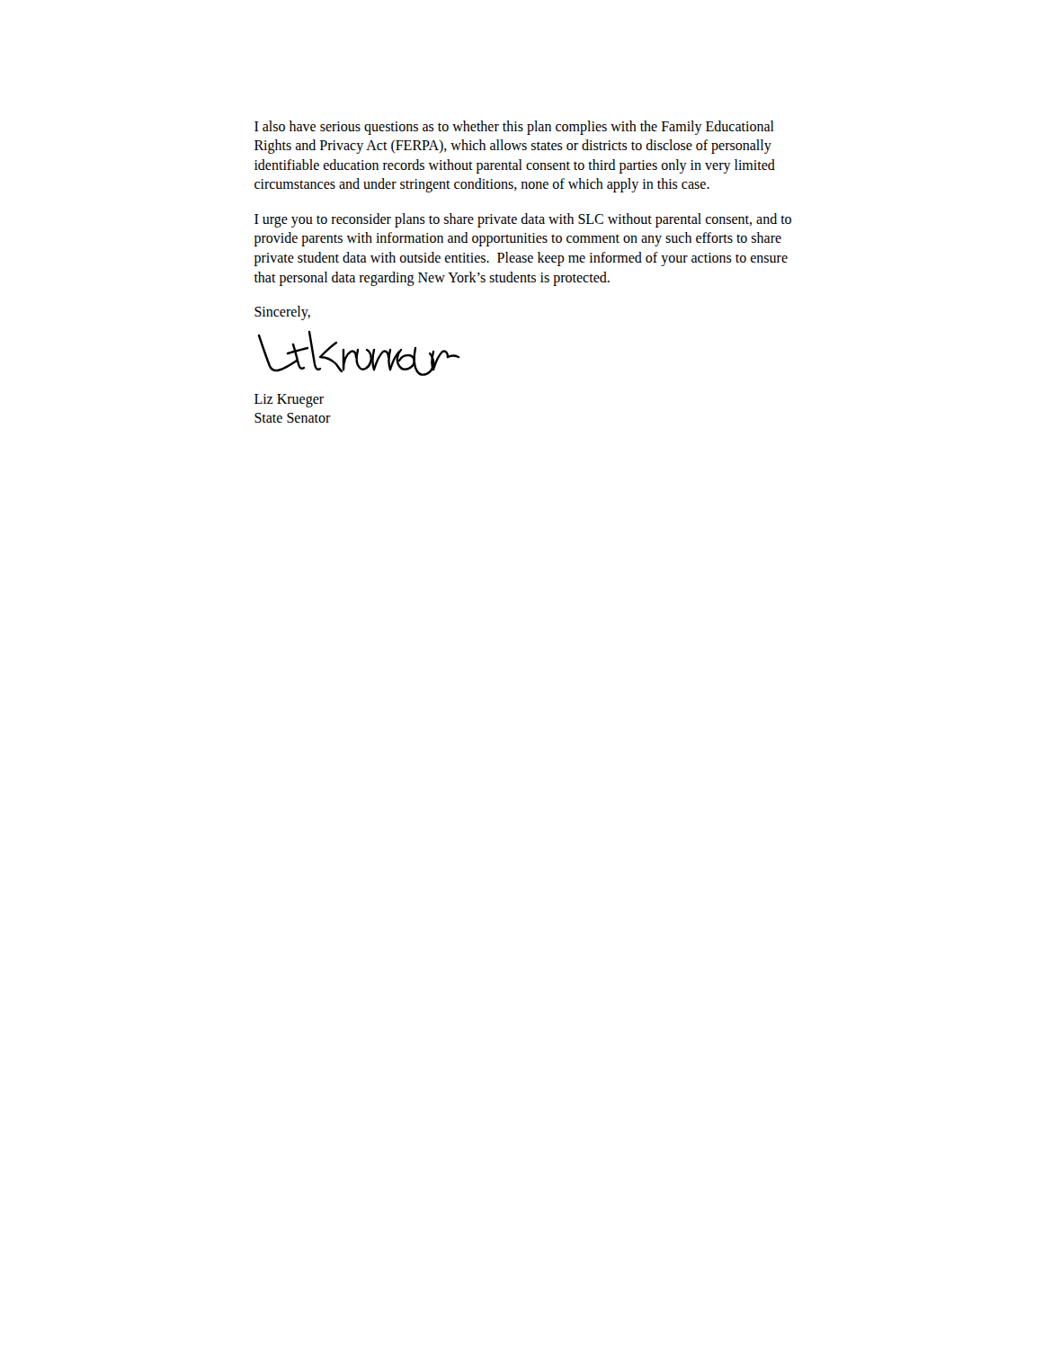I also have serious questions as to whether this plan complies with the Family Educational Rights and Privacy Act (FERPA), which allows states or districts to disclose of personally identifiable education records without parental consent to third parties only in very limited circumstances and under stringent conditions, none of which apply in this case.
I urge you to reconsider plans to share private data with SLC without parental consent, and to provide parents with information and opportunities to comment on any such efforts to share private student data with outside entities. Please keep me informed of your actions to ensure that personal data regarding New York’s students is protected.
Sincerely,
Liz Krueger
State Senator